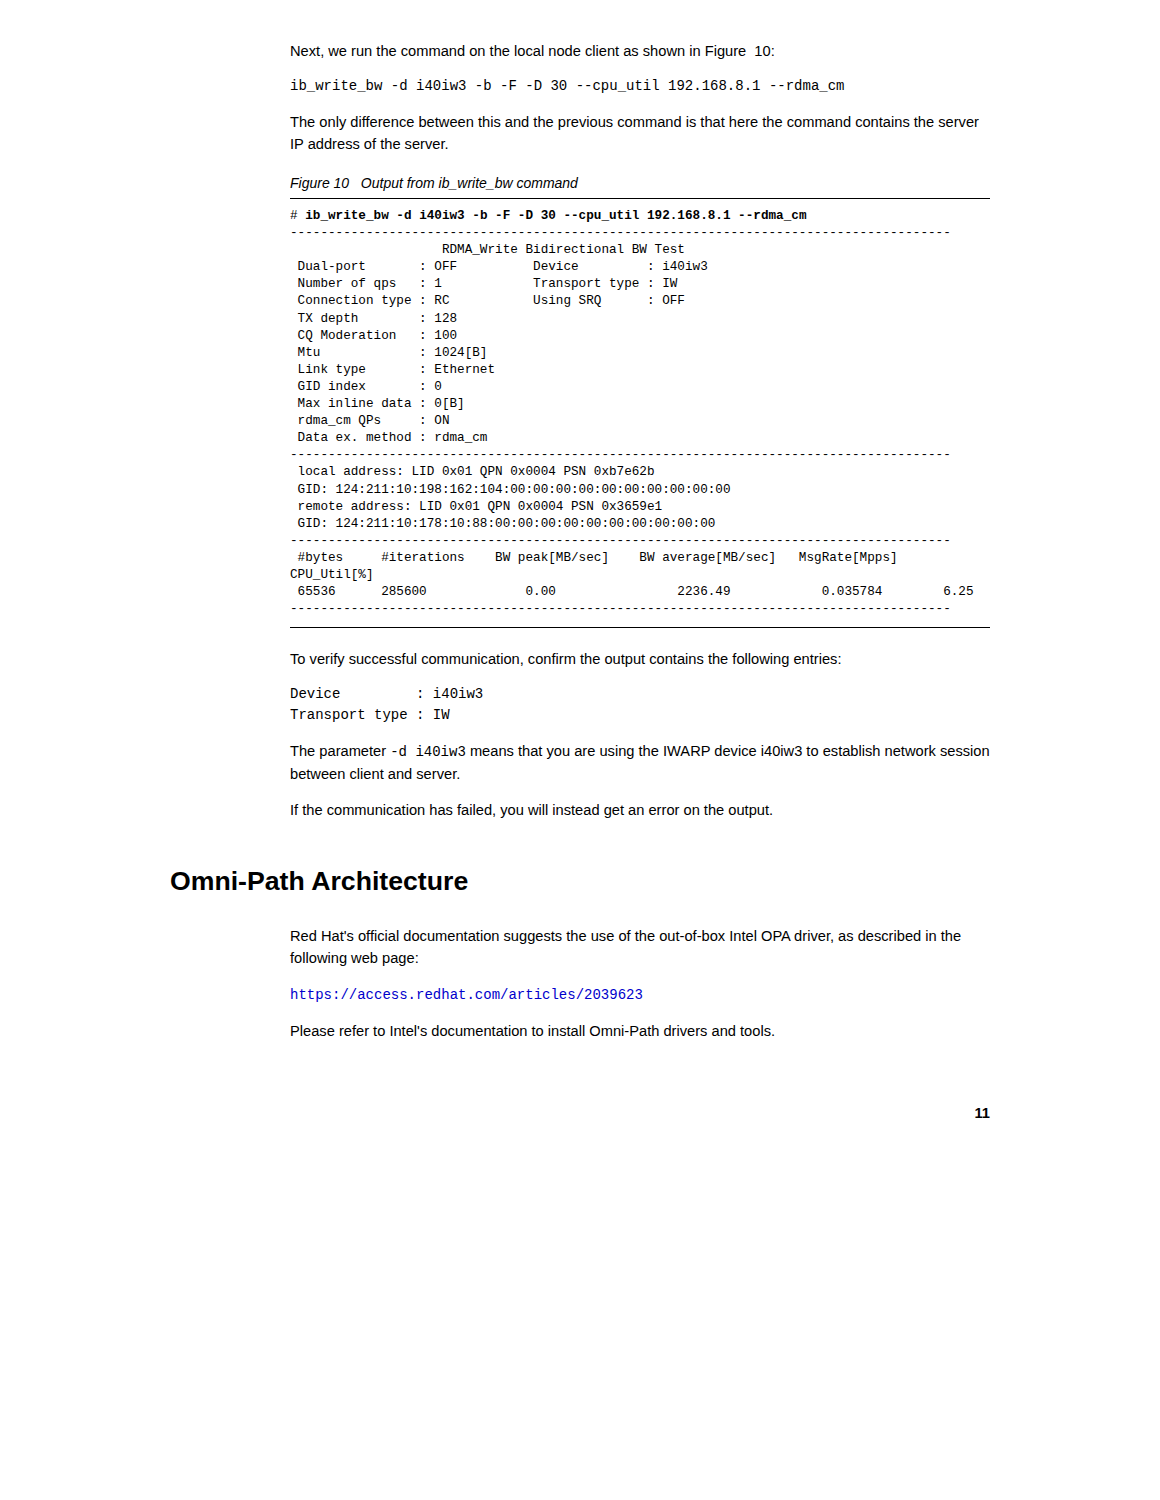Next, we run the command on the local node client as shown in Figure 10:
ib_write_bw -d i40iw3 -b -F -D 30 --cpu_util 192.168.8.1 --rdma_cm
The only difference between this and the previous command is that here the command contains the server IP address of the server.
Figure 10 Output from ib_write_bw command
# ib_write_bw -d i40iw3 -b -F -D 30 --cpu_util 192.168.8.1 --rdma_cm
---------------------------------------------------------------------------------------
                    RDMA_Write Bidirectional BW Test
 Dual-port       : OFF          Device         : i40iw3
 Number of qps   : 1            Transport type : IW
 Connection type : RC           Using SRQ      : OFF
 TX depth        : 128
 CQ Moderation   : 100
 Mtu             : 1024[B]
 Link type       : Ethernet
 GID index       : 0
 Max inline data : 0[B]
 rdma_cm QPs     : ON
 Data ex. method : rdma_cm
---------------------------------------------------------------------------------------
 local address: LID 0x01 QPN 0x0004 PSN 0xb7e62b
 GID: 124:211:10:198:162:104:00:00:00:00:00:00:00:00:00:00
 remote address: LID 0x01 QPN 0x0004 PSN 0x3659e1
 GID: 124:211:10:178:10:88:00:00:00:00:00:00:00:00:00:00
---------------------------------------------------------------------------------------
 #bytes     #iterations    BW peak[MB/sec]    BW average[MB/sec]   MsgRate[Mpps]
CPU_Util[%]
 65536      285600             0.00                2236.49            0.035784        6.25
---------------------------------------------------------------------------------------
To verify successful communication, confirm the output contains the following entries:
Device : i40iw3 Transport type : IW
The parameter -d i40iw3 means that you are using the IWARP device i40iw3 to establish network session between client and server.
If the communication has failed, you will instead get an error on the output.
Omni-Path Architecture
Red Hat's official documentation suggests the use of the out-of-box Intel OPA driver, as described in the following web page:
https://access.redhat.com/articles/2039623
Please refer to Intel's documentation to install Omni-Path drivers and tools.
11